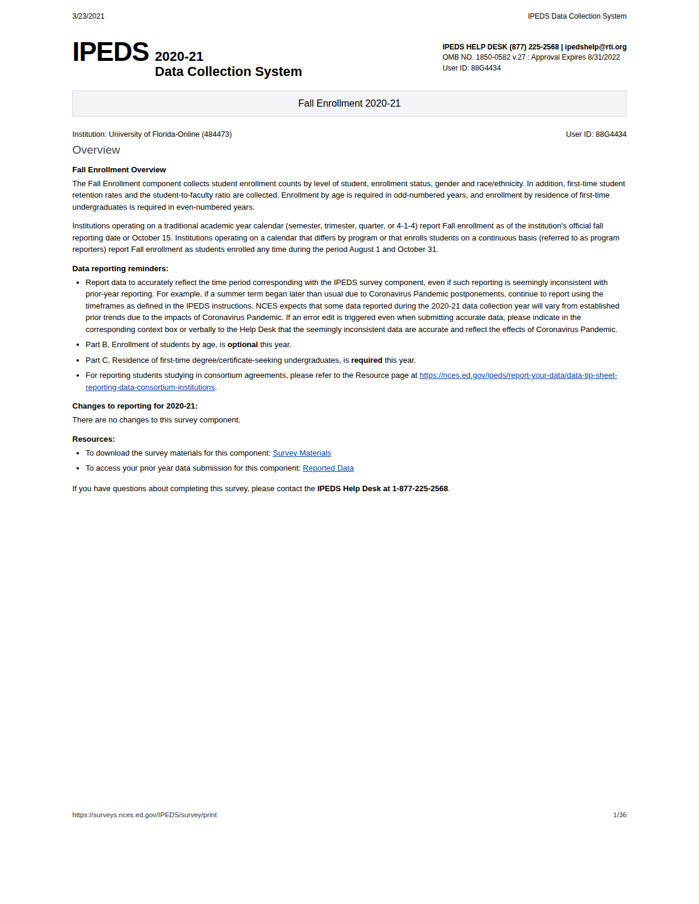3/23/2021
IPEDS Data Collection System
IPEDS 2020-21
Data Collection System
IPEDS HELP DESK (877) 225-2568 | ipedshelp@rti.org
OMB NO. 1850-0582 v.27 : Approval Expires 8/31/2022
User ID: 88G4434
Fall Enrollment 2020-21
Institution: University of Florida-Online (484473)
User ID: 88G4434
Overview
Fall Enrollment Overview
The Fall Enrollment component collects student enrollment counts by level of student, enrollment status, gender and race/ethnicity. In addition, first-time student retention rates and the student-to-faculty ratio are collected. Enrollment by age is required in odd-numbered years, and enrollment by residence of first-time undergraduates is required in even-numbered years.
Institutions operating on a traditional academic year calendar (semester, trimester, quarter, or 4-1-4) report Fall enrollment as of the institution's official fall reporting date or October 15. Institutions operating on a calendar that differs by program or that enrolls students on a continuous basis (referred to as program reporters) report Fall enrollment as students enrolled any time during the period August 1 and October 31.
Data reporting reminders:
Report data to accurately reflect the time period corresponding with the IPEDS survey component, even if such reporting is seemingly inconsistent with prior-year reporting. For example, if a summer term began later than usual due to Coronavirus Pandemic postponements, continue to report using the timeframes as defined in the IPEDS instructions. NCES expects that some data reported during the 2020-21 data collection year will vary from established prior trends due to the impacts of Coronavirus Pandemic. If an error edit is triggered even when submitting accurate data, please indicate in the corresponding context box or verbally to the Help Desk that the seemingly inconsistent data are accurate and reflect the effects of Coronavirus Pandemic.
Part B, Enrollment of students by age, is optional this year.
Part C, Residence of first-time degree/certificate-seeking undergraduates, is required this year.
For reporting students studying in consortium agreements, please refer to the Resource page at https://nces.ed.gov/ipeds/report-your-data/data-tip-sheet-reporting-data-consortium-institutions.
Changes to reporting for 2020-21:
There are no changes to this survey component.
Resources:
To download the survey materials for this component: Survey Materials
To access your prior year data submission for this component: Reported Data
If you have questions about completing this survey, please contact the IPEDS Help Desk at 1-877-225-2568.
https://surveys.nces.ed.gov/IPEDS/survey/print
1/36